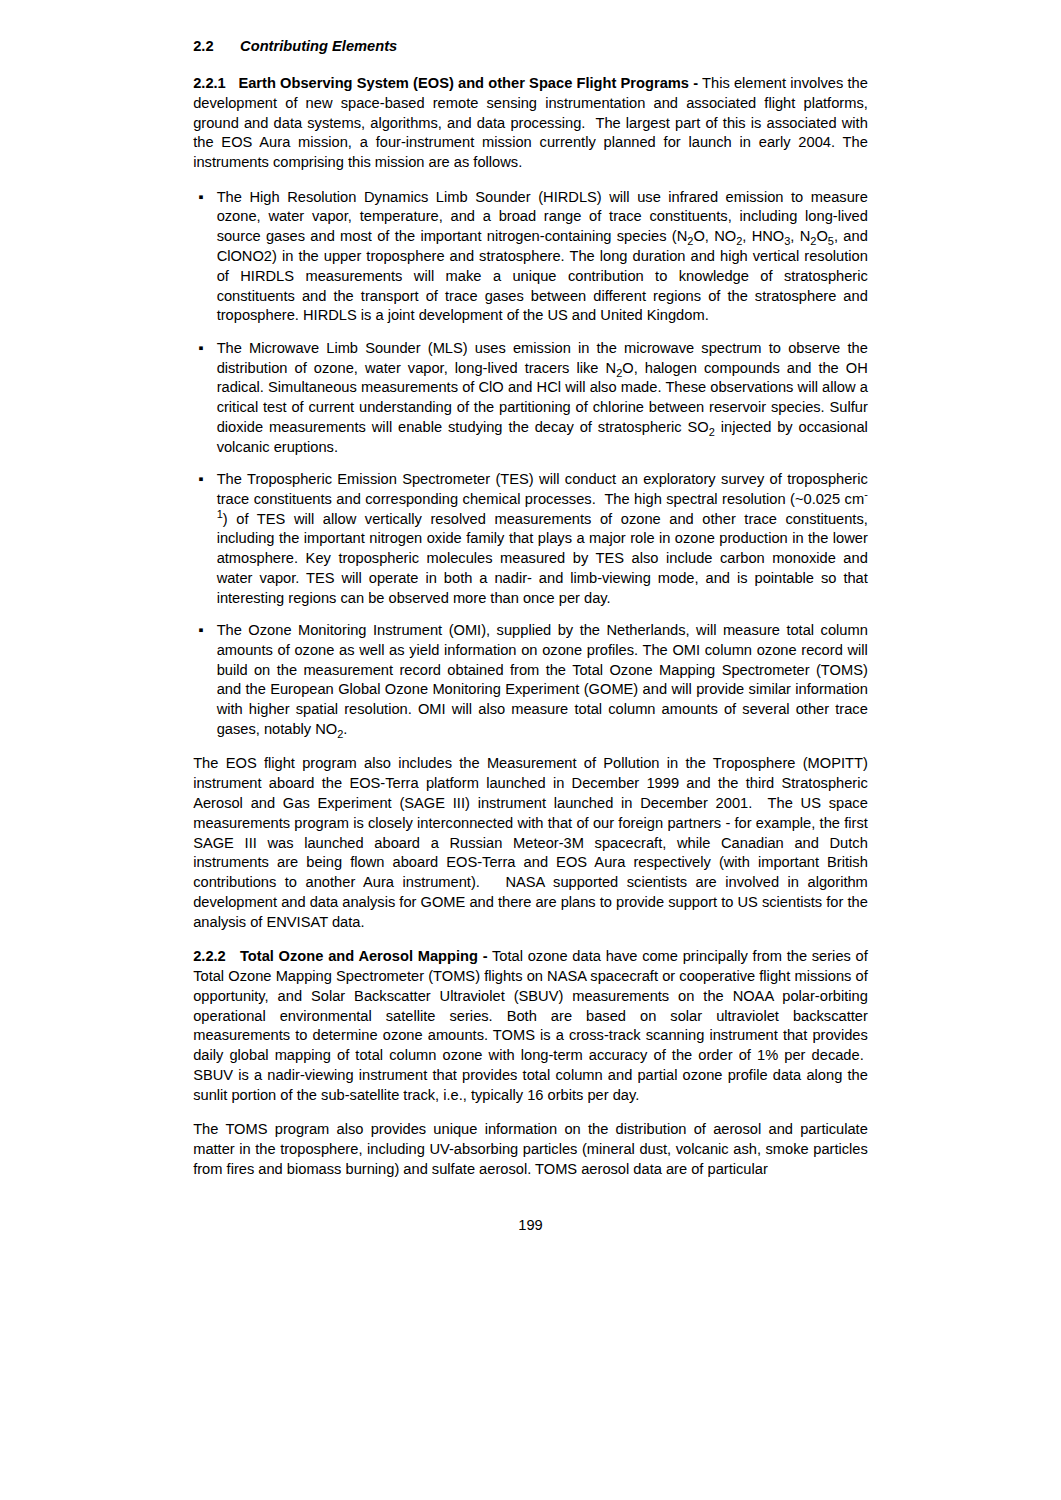2.2 Contributing Elements
2.2.1 Earth Observing System (EOS) and other Space Flight Programs - This element involves the development of new space-based remote sensing instrumentation and associated flight platforms, ground and data systems, algorithms, and data processing. The largest part of this is associated with the EOS Aura mission, a four-instrument mission currently planned for launch in early 2004. The instruments comprising this mission are as follows.
The High Resolution Dynamics Limb Sounder (HIRDLS) will use infrared emission to measure ozone, water vapor, temperature, and a broad range of trace constituents, including long-lived source gases and most of the important nitrogen-containing species (N2O, NO2, HNO3, N2O5, and ClONO2) in the upper troposphere and stratosphere. The long duration and high vertical resolution of HIRDLS measurements will make a unique contribution to knowledge of stratospheric constituents and the transport of trace gases between different regions of the stratosphere and troposphere. HIRDLS is a joint development of the US and United Kingdom.
The Microwave Limb Sounder (MLS) uses emission in the microwave spectrum to observe the distribution of ozone, water vapor, long-lived tracers like N2O, halogen compounds and the OH radical. Simultaneous measurements of ClO and HCl will also made. These observations will allow a critical test of current understanding of the partitioning of chlorine between reservoir species. Sulfur dioxide measurements will enable studying the decay of stratospheric SO2 injected by occasional volcanic eruptions.
The Tropospheric Emission Spectrometer (TES) will conduct an exploratory survey of tropospheric trace constituents and corresponding chemical processes. The high spectral resolution (~0.025 cm-1) of TES will allow vertically resolved measurements of ozone and other trace constituents, including the important nitrogen oxide family that plays a major role in ozone production in the lower atmosphere. Key tropospheric molecules measured by TES also include carbon monoxide and water vapor. TES will operate in both a nadir- and limb-viewing mode, and is pointable so that interesting regions can be observed more than once per day.
The Ozone Monitoring Instrument (OMI), supplied by the Netherlands, will measure total column amounts of ozone as well as yield information on ozone profiles. The OMI column ozone record will build on the measurement record obtained from the Total Ozone Mapping Spectrometer (TOMS) and the European Global Ozone Monitoring Experiment (GOME) and will provide similar information with higher spatial resolution. OMI will also measure total column amounts of several other trace gases, notably NO2.
The EOS flight program also includes the Measurement of Pollution in the Troposphere (MOPITT) instrument aboard the EOS-Terra platform launched in December 1999 and the third Stratospheric Aerosol and Gas Experiment (SAGE III) instrument launched in December 2001. The US space measurements program is closely interconnected with that of our foreign partners - for example, the first SAGE III was launched aboard a Russian Meteor-3M spacecraft, while Canadian and Dutch instruments are being flown aboard EOS-Terra and EOS Aura respectively (with important British contributions to another Aura instrument). NASA supported scientists are involved in algorithm development and data analysis for GOME and there are plans to provide support to US scientists for the analysis of ENVISAT data.
2.2.2 Total Ozone and Aerosol Mapping - Total ozone data have come principally from the series of Total Ozone Mapping Spectrometer (TOMS) flights on NASA spacecraft or cooperative flight missions of opportunity, and Solar Backscatter Ultraviolet (SBUV) measurements on the NOAA polar-orbiting operational environmental satellite series. Both are based on solar ultraviolet backscatter measurements to determine ozone amounts. TOMS is a cross-track scanning instrument that provides daily global mapping of total column ozone with long-term accuracy of the order of 1% per decade. SBUV is a nadir-viewing instrument that provides total column and partial ozone profile data along the sunlit portion of the sub-satellite track, i.e., typically 16 orbits per day.
The TOMS program also provides unique information on the distribution of aerosol and particulate matter in the troposphere, including UV-absorbing particles (mineral dust, volcanic ash, smoke particles from fires and biomass burning) and sulfate aerosol. TOMS aerosol data are of particular
199